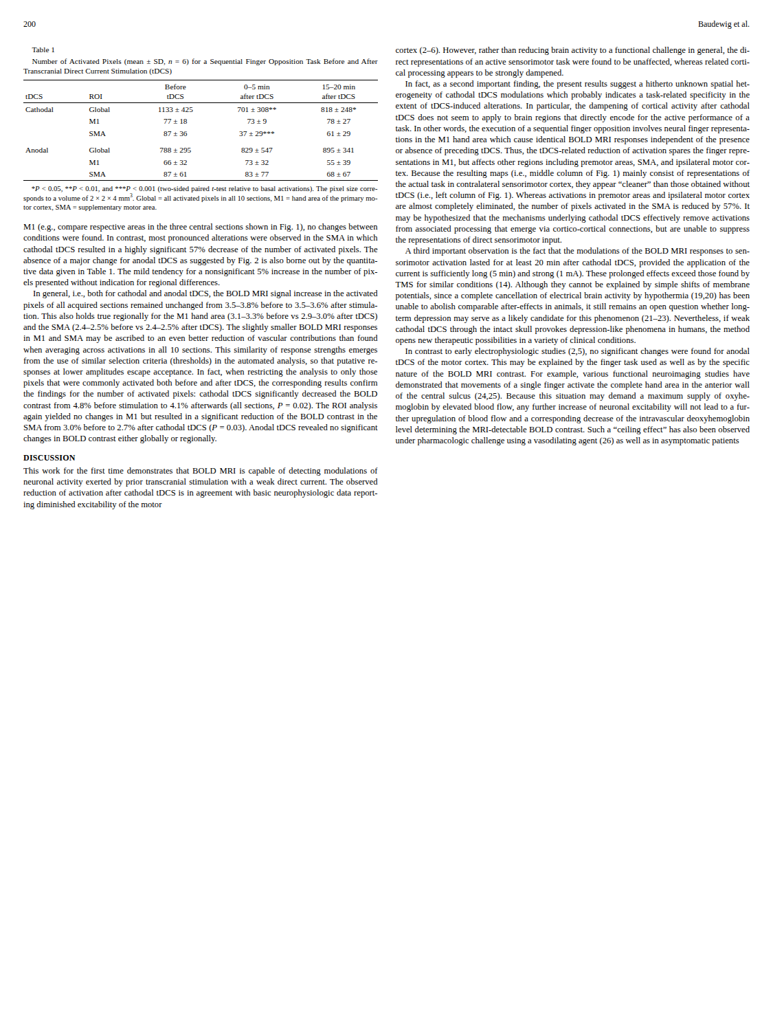200 Baudewig et al.
Table 1
Number of Activated Pixels (mean ± SD, n = 6) for a Sequential Finger Opposition Task Before and After Transcranial Direct Current Stimulation (tDCS)
| tDCS | ROI | Before tDCS | 0–5 min after tDCS | 15–20 min after tDCS |
| --- | --- | --- | --- | --- |
| Cathodal | Global | 1133 ± 425 | 701 ± 308** | 818 ± 248* |
| | M1 | 77 ± 18 | 73 ± 9 | 78 ± 27 |
| | SMA | 87 ± 36 | 37 ± 29*** | 61 ± 29 |
| Anodal | Global | 788 ± 295 | 829 ± 547 | 895 ± 341 |
| | M1 | 66 ± 32 | 73 ± 32 | 55 ± 39 |
| | SMA | 87 ± 61 | 83 ± 77 | 68 ± 67 |
*P < 0.05, **P < 0.01, and ***P < 0.001 (two-sided paired t-test relative to basal activations). The pixel size corresponds to a volume of 2 × 2 × 4 mm3. Global = all activated pixels in all 10 sections, M1 = hand area of the primary motor cortex, SMA = supplementary motor area.
M1 (e.g., compare respective areas in the three central sections shown in Fig. 1), no changes between conditions were found. In contrast, most pronounced alterations were observed in the SMA in which cathodal tDCS resulted in a highly significant 57% decrease of the number of activated pixels. The absence of a major change for anodal tDCS as suggested by Fig. 2 is also borne out by the quantitative data given in Table 1. The mild tendency for a nonsignificant 5% increase in the number of pixels presented without indication for regional differences.
In general, i.e., both for cathodal and anodal tDCS, the BOLD MRI signal increase in the activated pixels of all acquired sections remained unchanged from 3.5–3.8% before to 3.5–3.6% after stimulation. This also holds true regionally for the M1 hand area (3.1–3.3% before vs 2.9–3.0% after tDCS) and the SMA (2.4–2.5% before vs 2.4–2.5% after tDCS). The slightly smaller BOLD MRI responses in M1 and SMA may be ascribed to an even better reduction of vascular contributions than found when averaging across activations in all 10 sections. This similarity of response strengths emerges from the use of similar selection criteria (thresholds) in the automated analysis, so that putative responses at lower amplitudes escape acceptance. In fact, when restricting the analysis to only those pixels that were commonly activated both before and after tDCS, the corresponding results confirm the findings for the number of activated pixels: cathodal tDCS significantly decreased the BOLD contrast from 4.8% before stimulation to 4.1% afterwards (all sections, P = 0.02). The ROI analysis again yielded no changes in M1 but resulted in a significant reduction of the BOLD contrast in the SMA from 3.0% before to 2.7% after cathodal tDCS (P = 0.03). Anodal tDCS revealed no significant changes in BOLD contrast either globally or regionally.
DISCUSSION
This work for the first time demonstrates that BOLD MRI is capable of detecting modulations of neuronal activity exerted by prior transcranial stimulation with a weak direct current. The observed reduction of activation after cathodal tDCS is in agreement with basic neurophysiologic data reporting diminished excitability of the motor
cortex (2–6). However, rather than reducing brain activity to a functional challenge in general, the direct representations of an active sensorimotor task were found to be unaffected, whereas related cortical processing appears to be strongly dampened.
In fact, as a second important finding, the present results suggest a hitherto unknown spatial heterogeneity of cathodal tDCS modulations which probably indicates a task-related specificity in the extent of tDCS-induced alterations. In particular, the dampening of cortical activity after cathodal tDCS does not seem to apply to brain regions that directly encode for the active performance of a task. In other words, the execution of a sequential finger opposition involves neural finger representations in the M1 hand area which cause identical BOLD MRI responses independent of the presence or absence of preceding tDCS. Thus, the tDCS-related reduction of activation spares the finger representations in M1, but affects other regions including premotor areas, SMA, and ipsilateral motor cortex. Because the resulting maps (i.e., middle column of Fig. 1) mainly consist of representations of the actual task in contralateral sensorimotor cortex, they appear “cleaner” than those obtained without tDCS (i.e., left column of Fig. 1). Whereas activations in premotor areas and ipsilateral motor cortex are almost completely eliminated, the number of pixels activated in the SMA is reduced by 57%. It may be hypothesized that the mechanisms underlying cathodal tDCS effectively remove activations from associated processing that emerge via cortico-cortical connections, but are unable to suppress the representations of direct sensorimotor input.
A third important observation is the fact that the modulations of the BOLD MRI responses to sensorimotor activation lasted for at least 20 min after cathodal tDCS, provided the application of the current is sufficiently long (5 min) and strong (1 mA). These prolonged effects exceed those found by TMS for similar conditions (14). Although they cannot be explained by simple shifts of membrane potentials, since a complete cancellation of electrical brain activity by hypothermia (19,20) has been unable to abolish comparable after-effects in animals, it still remains an open question whether long-term depression may serve as a likely candidate for this phenomenon (21–23). Nevertheless, if weak cathodal tDCS through the intact skull provokes depression-like phenomena in humans, the method opens new therapeutic possibilities in a variety of clinical conditions.
In contrast to early electrophysiologic studies (2,5), no significant changes were found for anodal tDCS of the motor cortex. This may be explained by the finger task used as well as by the specific nature of the BOLD MRI contrast. For example, various functional neuroimaging studies have demonstrated that movements of a single finger activate the complete hand area in the anterior wall of the central sulcus (24,25). Because this situation may demand a maximum supply of oxyhemoglobin by elevated blood flow, any further increase of neuronal excitability will not lead to a further upregulation of blood flow and a corresponding decrease of the intravascular deoxyhemoglobin level determining the MRI-detectable BOLD contrast. Such a “ceiling effect” has also been observed under pharmacologic challenge using a vasodilating agent (26) as well as in asymptomatic patients